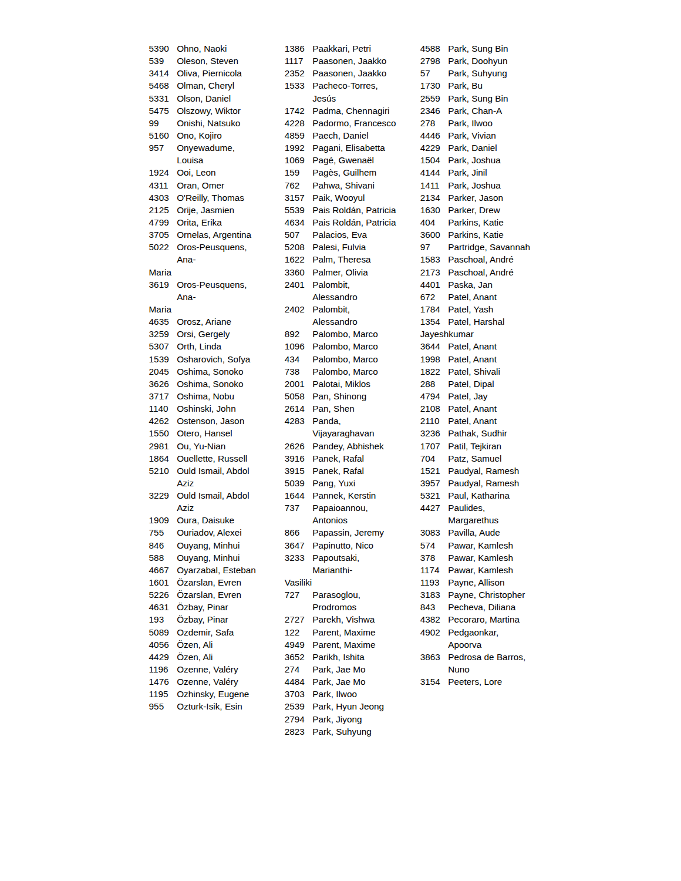5390 Ohno, Naoki
539 Oleson, Steven
3414 Oliva, Piernicola
5468 Olman, Cheryl
5331 Olson, Daniel
5475 Olszowy, Wiktor
99 Onishi, Natsuko
5160 Ono, Kojiro
957 Onyewadume, Louisa
1924 Ooi, Leon
4311 Oran, Omer
4303 O'Reilly, Thomas
2125 Orije, Jasmien
4799 Orita, Erika
3705 Ornelas, Argentina
5022 Oros-Peusquens, Ana-
Maria
3619 Oros-Peusquens, Ana-
Maria
4635 Orosz, Ariane
3259 Orsi, Gergely
5307 Orth, Linda
1539 Osharovich, Sofya
2045 Oshima, Sonoko
3626 Oshima, Sonoko
3717 Oshima, Nobu
1140 Oshinski, John
4262 Ostenson, Jason
1550 Otero, Hansel
2981 Ou, Yu-Nian
1864 Ouellette, Russell
5210 Ould Ismail, Abdol Aziz
3229 Ould Ismail, Abdol Aziz
1909 Oura, Daisuke
755 Ouriadov, Alexei
846 Ouyang, Minhui
588 Ouyang, Minhui
4667 Oyarzabal, Esteban
1601 Özarslan, Evren
5226 Özarslan, Evren
4631 Özbay, Pinar
193 Özbay, Pinar
5089 Ozdemir, Safa
4056 Özen, Ali
4429 Özen, Ali
1196 Ozenne, Valéry
1476 Ozenne, Valéry
1195 Ozhinsky, Eugene
955 Ozturk-Isik, Esin
1386 Paakkari, Petri
1117 Paasonen, Jaakko
2352 Paasonen, Jaakko
1533 Pacheco-Torres, Jesús
1742 Padma, Chennagiri
4228 Padormo, Francesco
4859 Paech, Daniel
1992 Pagani, Elisabetta
1069 Pagé, Gwenaël
159 Pagès, Guilhem
762 Pahwa, Shivani
3157 Paik, Wooyul
5539 Pais Roldán, Patricia
4634 Pais Roldán, Patricia
507 Palacios, Eva
5208 Palesi, Fulvia
1622 Palm, Theresa
3360 Palmer, Olivia
2401 Palombit, Alessandro
2402 Palombit, Alessandro
892 Palombo, Marco
1096 Palombo, Marco
434 Palombo, Marco
738 Palombo, Marco
2001 Palotai, Miklos
5058 Pan, Shinong
2614 Pan, Shen
4283 Panda, Vijayaraghavan
2626 Pandey, Abhishek
3916 Panek, Rafal
3915 Panek, Rafal
5039 Pang, Yuxi
1644 Pannek, Kerstin
737 Papaioannou, Antonios
866 Papassin, Jeremy
3647 Papinutto, Nico
3233 Papoutsaki, Marianthi-
Vasiliki
727 Parasoglou, Prodromos
2727 Parekh, Vishwa
122 Parent, Maxime
4949 Parent, Maxime
3652 Parikh, Ishita
274 Park, Jae Mo
4484 Park, Jae Mo
3703 Park, Ilwoo
2539 Park, Hyun Jeong
2794 Park, Jiyong
2823 Park, Suhyung
4588 Park, Sung Bin
2798 Park, Doohyun
57 Park, Suhyung
1730 Park, Bu
2559 Park, Sung Bin
2346 Park, Chan-A
278 Park, Ilwoo
4446 Park, Vivian
4229 Park, Daniel
1504 Park, Joshua
4144 Park, Jinil
1411 Park, Joshua
2134 Parker, Jason
1630 Parker, Drew
404 Parkins, Katie
3600 Parkins, Katie
97 Partridge, Savannah
1583 Paschoal, André
2173 Paschoal, André
4401 Paska, Jan
672 Patel, Anant
1784 Patel, Yash
1354 Patel, Harshal
Jayeshkumar
3644 Patel, Anant
1998 Patel, Anant
1822 Patel, Shivali
288 Patel, Dipal
4794 Patel, Jay
2108 Patel, Anant
2110 Patel, Anant
3236 Pathak, Sudhir
1707 Patil, Tejkiran
704 Patz, Samuel
1521 Paudyal, Ramesh
3957 Paudyal, Ramesh
5321 Paul, Katharina
4427 Paulides, Margarethus
3083 Pavilla, Aude
574 Pawar, Kamlesh
378 Pawar, Kamlesh
1174 Pawar, Kamlesh
1193 Payne, Allison
3183 Payne, Christopher
843 Pecheva, Diliana
4382 Pecoraro, Martina
4902 Pedgaonkar, Apoorva
3863 Pedrosa de Barros, Nuno
3154 Peeters, Lore